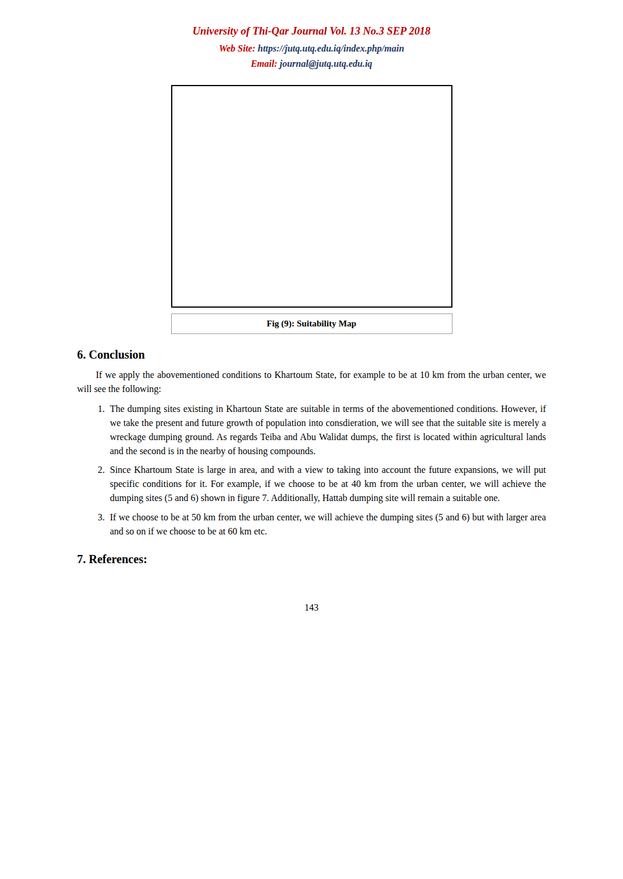University of Thi-Qar Journal Vol. 13 No.3 SEP 2018
Web Site: https://jutq.utq.edu.iq/index.php/main
Email: journal@jutq.utq.edu.iq
Fig (9): Suitability Map
6. Conclusion
If we apply the abovementioned conditions to Khartoum State, for example to be at 10 km from the urban center, we will see the following:
The dumping sites existing in Khartoun State are suitable in terms of the abovementioned conditions. However, if we take the present and future growth of population into consdieration, we will see that the suitable site is merely a wreckage dumping ground. As regards Teiba and Abu Walidat dumps, the first is located within agricultural lands and the second is in the nearby of housing compounds.
Since Khartoum State is large in area, and with a view to taking into account the future expansions, we will put specific conditions for it. For example, if we choose to be at 40 km from the urban center, we will achieve the dumping sites (5 and 6) shown in figure 7. Additionally, Hattab dumping site will remain a suitable one.
If we choose to be at 50 km from the urban center, we will achieve the dumping sites (5 and 6) but with larger area and so on if we choose to be at 60 km etc.
7. References:
143